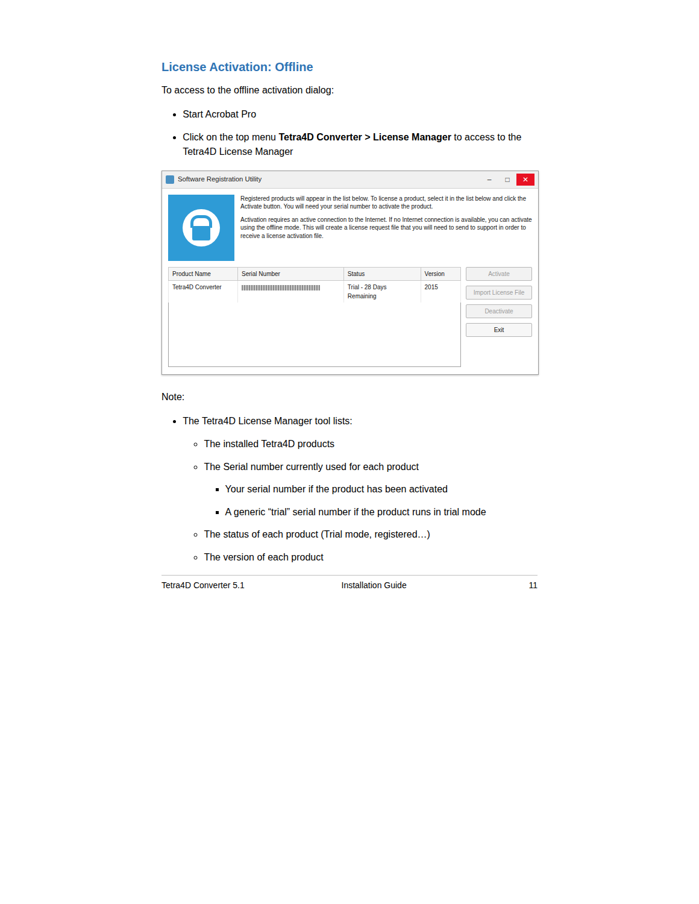License Activation: Offline
To access to the offline activation dialog:
Start Acrobat Pro
Click on the top menu Tetra4D Converter > License Manager to access to the Tetra4D License Manager
Software Registration Utility
– □ ✕
Registered products will appear in the list below. To license a product, select it in the list below and click the Activate button. You will need your serial number to activate the product.
Activation requires an active connection to the Internet. If no Internet connection is available, you can activate using the offline mode. This will create a license request file that you will need to send to support in order to receive a license activation file.
| Product Name | Serial Number | Status | Version |
| --- | --- | --- | --- |
| Tetra4D Converter | | Trial - 28 Days Remaining | 2015 |
Activate
Import License File
Deactivate
Exit
Note:
The Tetra4D License Manager tool lists:
The installed Tetra4D products
The Serial number currently used for each product
Your serial number if the product has been activated
A generic “trial” serial number if the product runs in trial mode
The status of each product (Trial mode, registered…)
The version of each product
Tetra4D Converter 5.1
Installation Guide
11